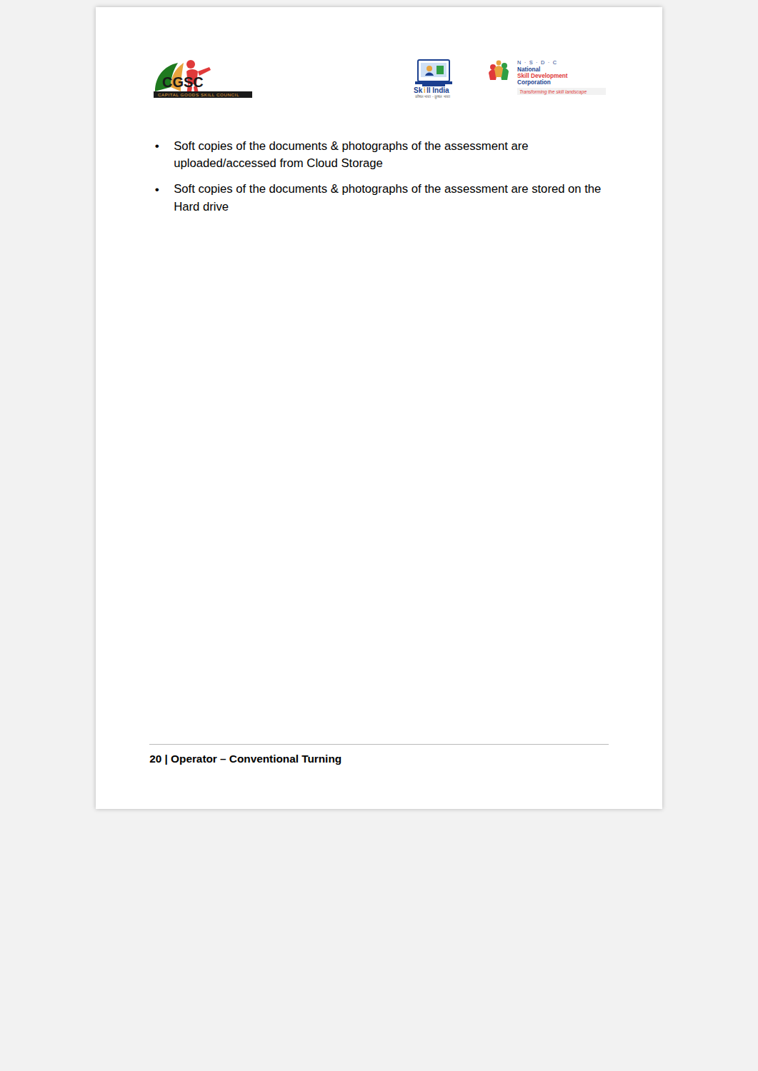CGSC CAPITAL GOODS SKILL COUNCIL
Sk i ll India कौशल भारत - कुशल भारत N · S · D · C National Skill Development Corporation Transforming the skill landscape
Soft copies of the documents & photographs of the assessment are uploaded/accessed from Cloud Storage
Soft copies of the documents & photographs of the assessment are stored on the Hard drive
20 | Operator – Conventional Turning